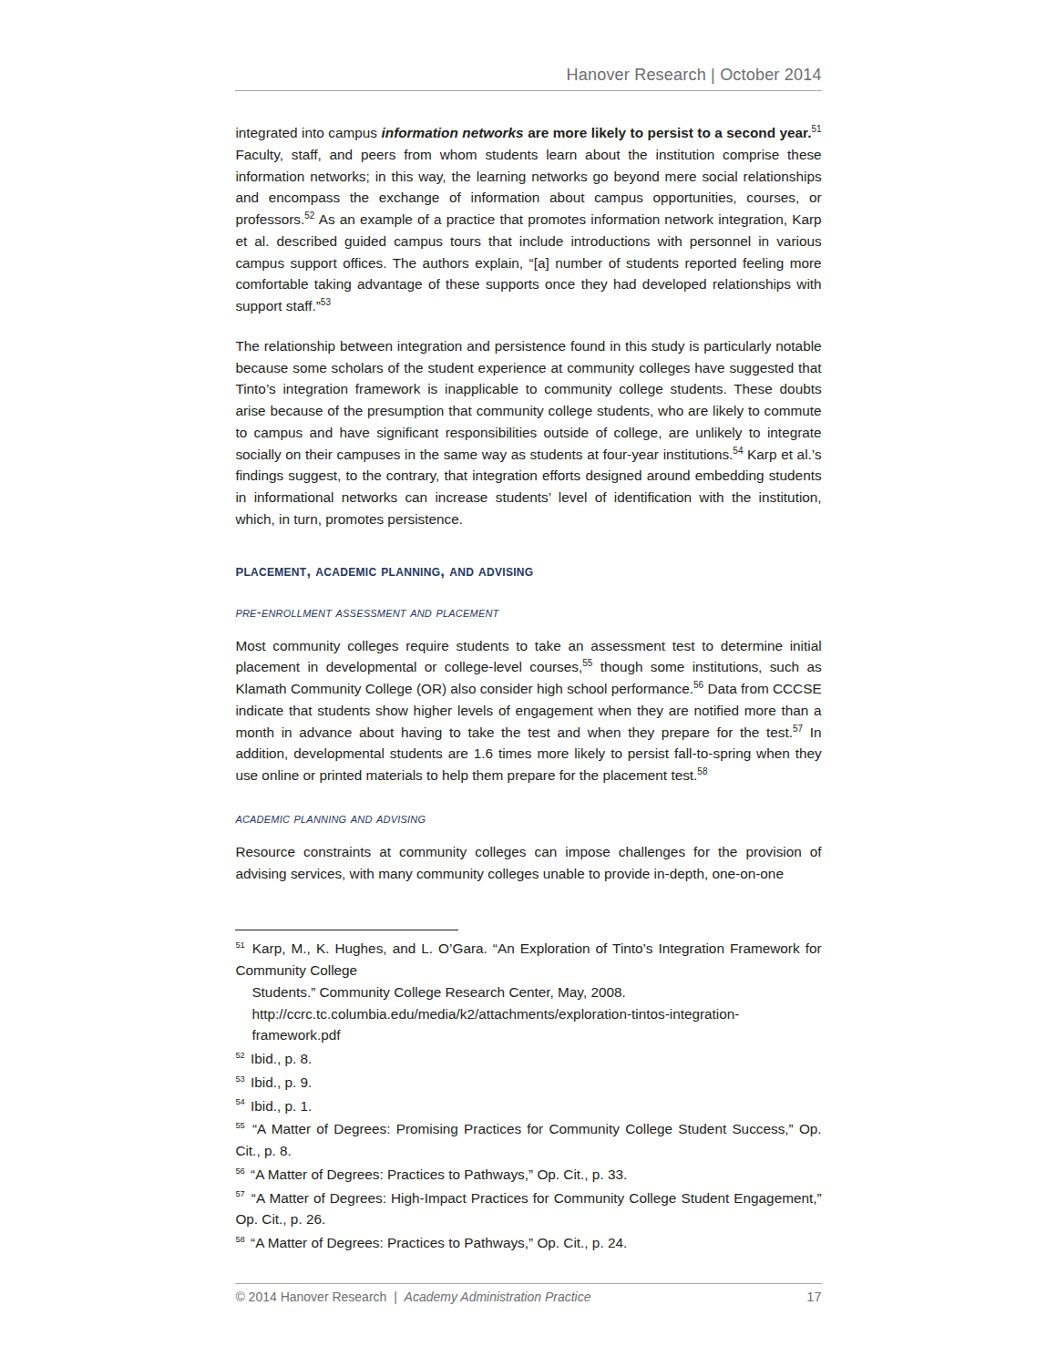Hanover Research | October 2014
integrated into campus information networks are more likely to persist to a second year.51 Faculty, staff, and peers from whom students learn about the institution comprise these information networks; in this way, the learning networks go beyond mere social relationships and encompass the exchange of information about campus opportunities, courses, or professors.52 As an example of a practice that promotes information network integration, Karp et al. described guided campus tours that include introductions with personnel in various campus support offices. The authors explain, “[a] number of students reported feeling more comfortable taking advantage of these supports once they had developed relationships with support staff.”53
The relationship between integration and persistence found in this study is particularly notable because some scholars of the student experience at community colleges have suggested that Tinto’s integration framework is inapplicable to community college students. These doubts arise because of the presumption that community college students, who are likely to commute to campus and have significant responsibilities outside of college, are unlikely to integrate socially on their campuses in the same way as students at four-year institutions.54 Karp et al.’s findings suggest, to the contrary, that integration efforts designed around embedding students in informational networks can increase students’ level of identification with the institution, which, in turn, promotes persistence.
Placement, Academic Planning, and Advising
Pre-Enrollment Assessment and Placement
Most community colleges require students to take an assessment test to determine initial placement in developmental or college-level courses,55 though some institutions, such as Klamath Community College (OR) also consider high school performance.56 Data from CCCSE indicate that students show higher levels of engagement when they are notified more than a month in advance about having to take the test and when they prepare for the test.57 In addition, developmental students are 1.6 times more likely to persist fall-to-spring when they use online or printed materials to help them prepare for the placement test.58
Academic Planning and Advising
Resource constraints at community colleges can impose challenges for the provision of advising services, with many community colleges unable to provide in-depth, one-on-one
51 Karp, M., K. Hughes, and L. O’Gara. “An Exploration of Tinto’s Integration Framework for Community College Students.” Community College Research Center, May, 2008. http://ccrc.tc.columbia.edu/media/k2/attachments/exploration-tintos-integration-framework.pdf
52 Ibid., p. 8.
53 Ibid., p. 9.
54 Ibid., p. 1.
55 “A Matter of Degrees: Promising Practices for Community College Student Success,” Op. Cit., p. 8.
56 “A Matter of Degrees: Practices to Pathways,” Op. Cit., p. 33.
57 “A Matter of Degrees: High-Impact Practices for Community College Student Engagement,” Op. Cit., p. 26.
58 “A Matter of Degrees: Practices to Pathways,” Op. Cit., p. 24.
© 2014 Hanover Research | Academy Administration Practice
17